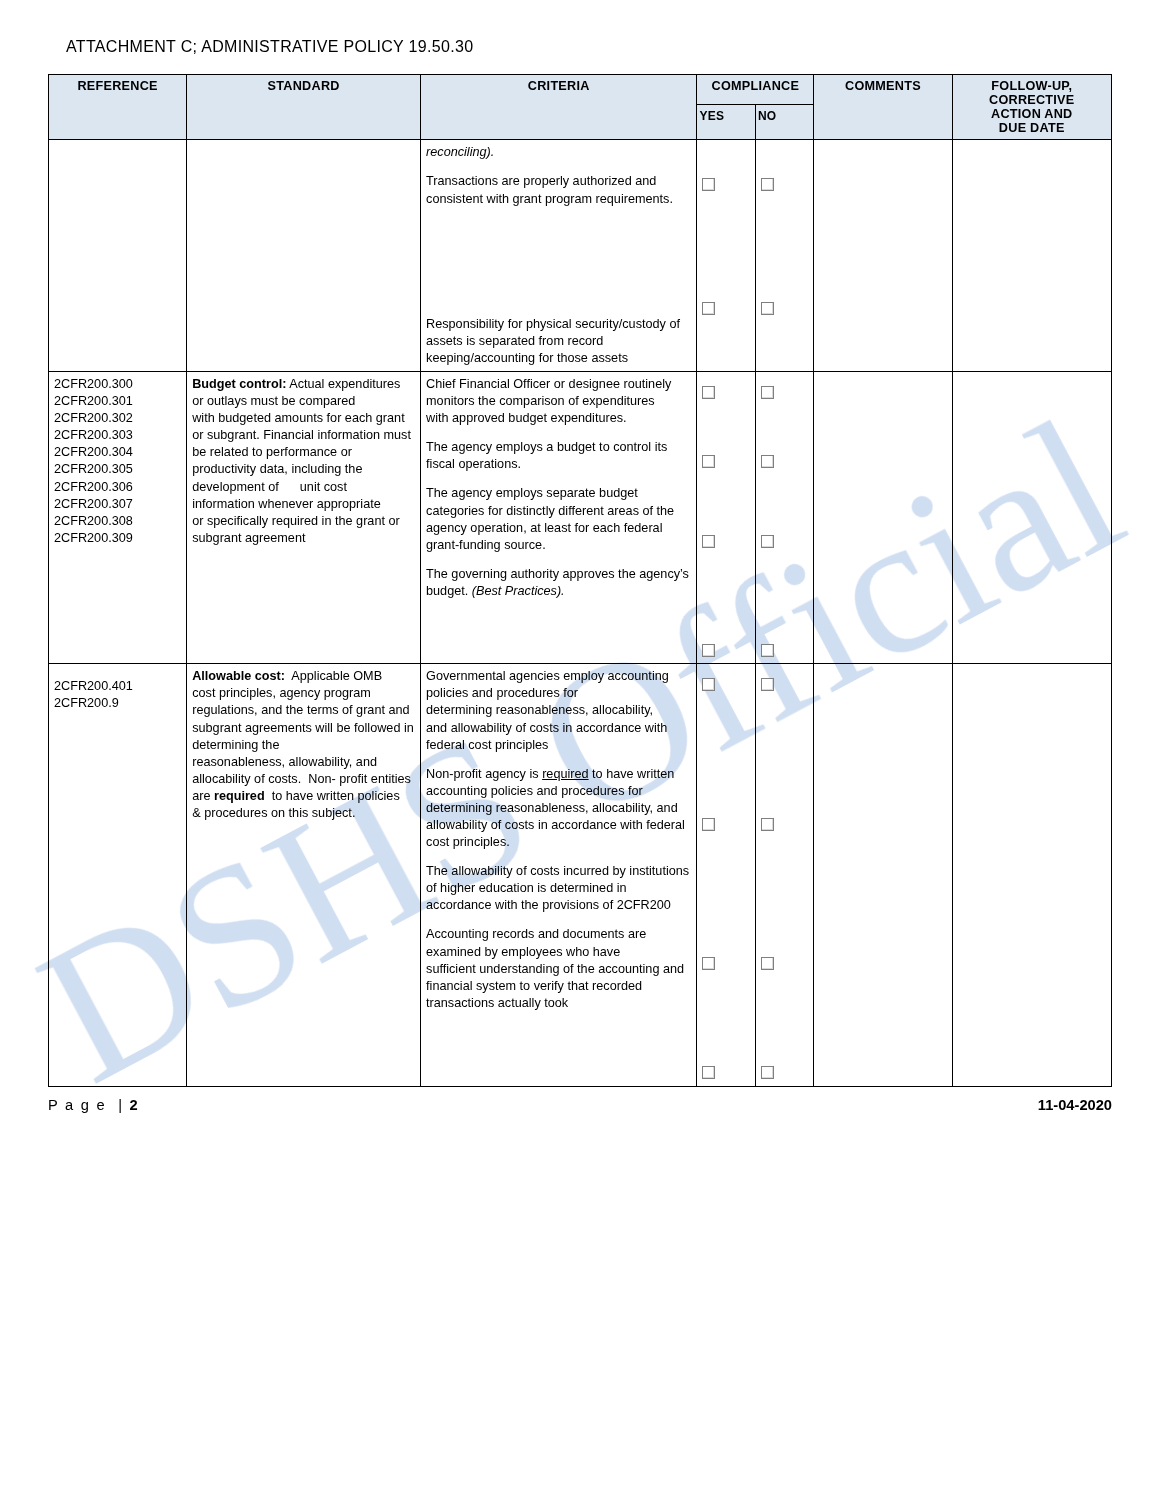DSHS Official
ATTACHMENT C; ADMINISTRATIVE POLICY 19.50.30
| REFERENCE | STANDARD | CRITERIA | COMPLIANCE | COMMENTS | FOLLOW-UP, CORRECTIVE ACTION AND DUE DATE |
| --- | --- | --- | --- | --- | --- |
| YES | NO |
| | | reconciling). Transactions are properly authorized and consistent with grant program requirements. Responsibility for physical security/custody of assets is separated from record keeping/accounting for those assets | | | | |
| 2CFR200.300 2CFR200.301 2CFR200.302 2CFR200.303 2CFR200.304 2CFR200.305 2CFR200.306 2CFR200.307 2CFR200.308 2CFR200.309 | Budget control: Actual expenditures or outlays must be compared with budgeted amounts for each grant or subgrant. Financial information must be related to performance or productivity data, including the development of unit cost information whenever appropriate or specifically required in the grant or subgrant agreement | Chief Financial Officer or designee routinely monitors the comparison of expenditures with approved budget expenditures. The agency employs a budget to control its fiscal operations. The agency employs separate budget categories for distinctly different areas of the agency operation, at least for each federal grant-funding source. The governing authority approves the agency’s budget. (Best Practices). | | | | |
| 2CFR200.401 2CFR200.9 | Allowable cost: Applicable OMB cost principles, agency program regulations, and the terms of grant and subgrant agreements will be followed in determining the reasonableness, allowability, and allocability of costs. Non- profit entities are required to have written policies & procedures on this subject. | Governmental agencies employ accounting policies and procedures for determining reasonableness, allocability, and allowability of costs in accordance with federal cost principles Non-profit agency is required to have written accounting policies and procedures for determining reasonableness, allocability, and allowability of costs in accordance with federal cost principles. The allowability of costs incurred by institutions of higher education is determined in accordance with the provisions of 2CFR200 Accounting records and documents are examined by employees who have sufficient understanding of the accounting and financial system to verify that recorded transactions actually took | | | | |
P a g e | 2
11-04-2020